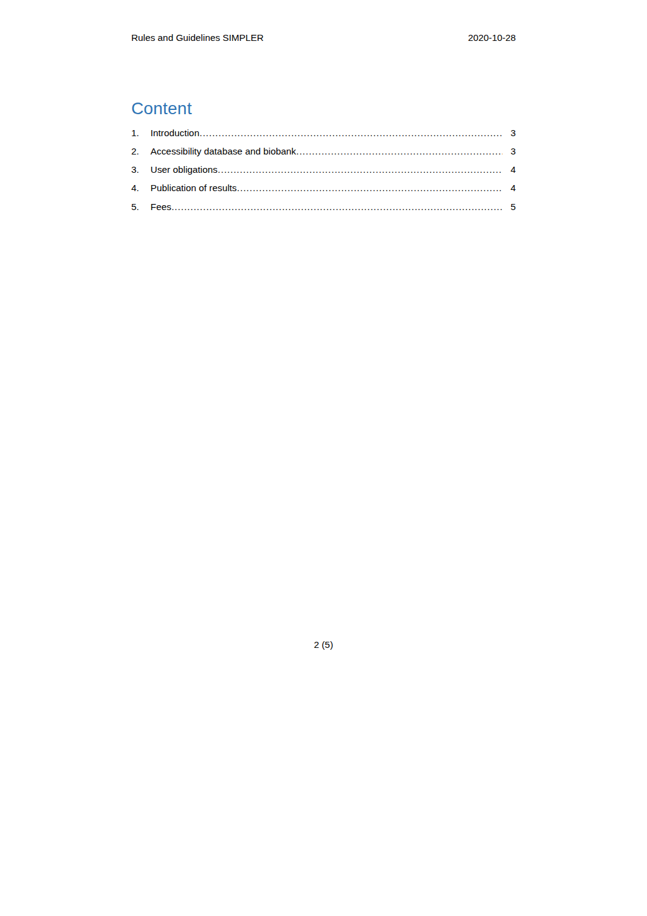Rules and Guidelines SIMPLER
2020-10-28
Content
1. Introduction ........................................................................................................................... 3
2. Accessibility database and biobank ............................................................................................. 3
3. User obligations ................................................................................................................. 4
4. Publication of results ....................................................................................................... 4
5. Fees ............................................................................................................................. 5
2 (5)